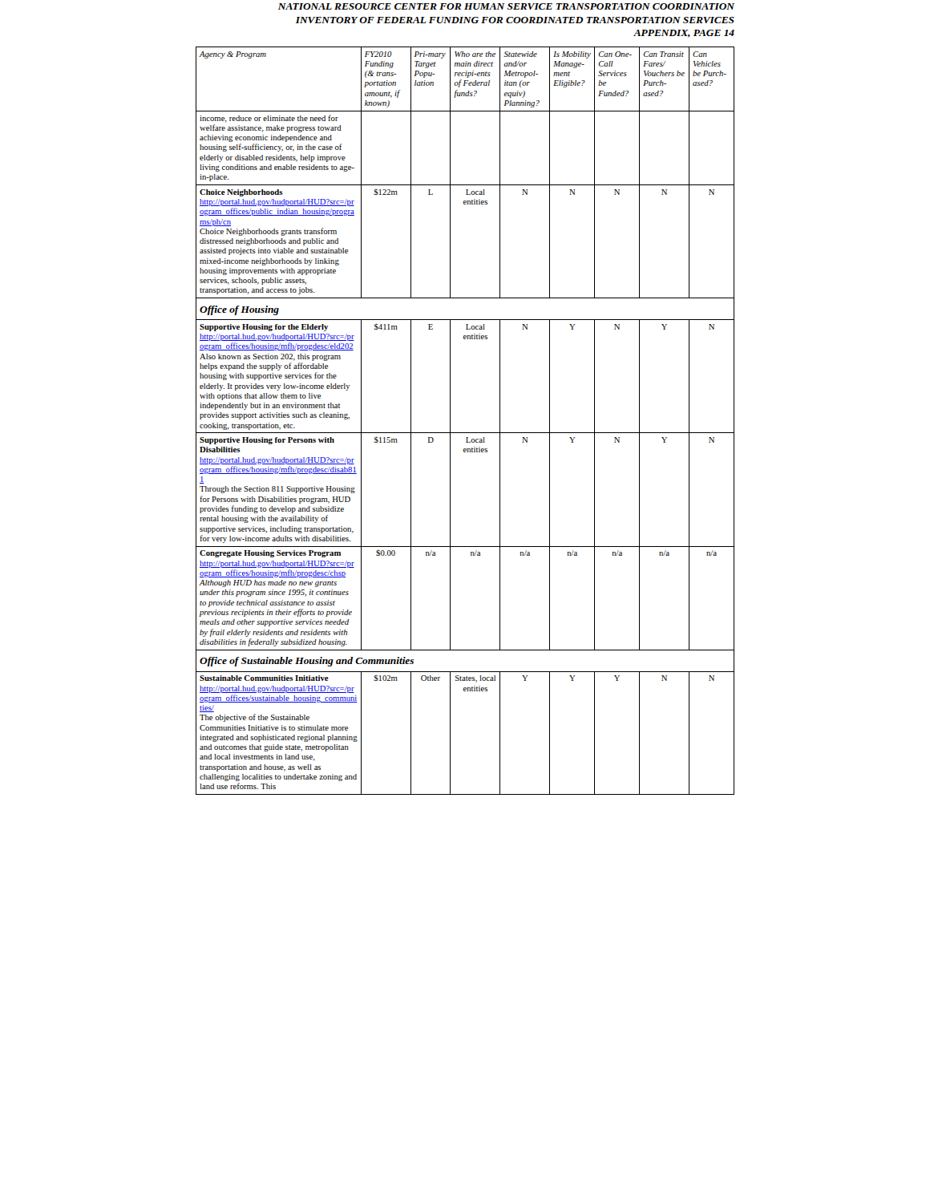NATIONAL RESOURCE CENTER FOR HUMAN SERVICE TRANSPORTATION COORDINATION
INVENTORY OF FEDERAL FUNDING FOR COORDINATED TRANSPORTATION SERVICES
APPENDIX, PAGE 14
| Agency & Program | FY2010 Funding (& trans-portation amount, if known) | Pri-mary Target Popu-lation | Who are the main direct recipi-ents of Federal funds? | Statewide and/or Metropol-itan (or equiv) Planning? | Is Mobility Manage-ment Eligible? | Can One-Call Services be Funded? | Can Transit Fares/ Vouchers be Purch-ased? | Can Vehicles be Purch-ased? |
| --- | --- | --- | --- | --- | --- | --- | --- | --- |
| income, reduce or eliminate the need for welfare assistance, make progress toward achieving economic independence and housing self-sufficiency, or, in the case of elderly or disabled residents, help improve living conditions and enable residents to age-in-place. | | | | | | | | |
| Choice Neighborhoods http://portal.hud.gov/hudportal/HUD?src=/program_offices/public_indian_housing/programs/ph/cn Choice Neighborhoods grants transform distressed neighborhoods and public and assisted projects into viable and sustainable mixed-income neighborhoods by linking housing improvements with appropriate services, schools, public assets, transportation, and access to jobs. | $122m | L | Local entities | N | N | N | N | N |
| Office of Housing |
| Supportive Housing for the Elderly http://portal.hud.gov/hudportal/HUD?src=/program_offices/housing/mfh/progdesc/eld202 Also known as Section 202, this program helps expand the supply of affordable housing with supportive services for the elderly. It provides very low-income elderly with options that allow them to live independently but in an environment that provides support activities such as cleaning, cooking, transportation, etc. | $411m | E | Local entities | N | Y | N | Y | N |
| Supportive Housing for Persons with Disabilities http://portal.hud.gov/hudportal/HUD?src=/program_offices/housing/mfh/progdesc/disab811 Through the Section 811 Supportive Housing for Persons with Disabilities program, HUD provides funding to develop and subsidize rental housing with the availability of supportive services, including transportation, for very low-income adults with disabilities. | $115m | D | Local entities | N | Y | N | Y | N |
| Congregate Housing Services Program http://portal.hud.gov/hudportal/HUD?src=/program_offices/housing/mfh/progdesc/chsp Although HUD has made no new grants under this program since 1995, it continues to provide technical assistance to assist previous recipients in their efforts to provide meals and other supportive services needed by frail elderly residents and residents with disabilities in federally subsidized housing. | $0.00 | n/a | n/a | n/a | n/a | n/a | n/a | n/a |
| Office of Sustainable Housing and Communities |
| Sustainable Communities Initiative http://portal.hud.gov/hudportal/HUD?src=/program_offices/sustainable_housing_communities/ The objective of the Sustainable Communities Initiative is to stimulate more integrated and sophisticated regional planning and outcomes that guide state, metropolitan and local investments in land use, transportation and house, as well as challenging localities to undertake zoning and land use reforms. This | $102m | Other | States, local entities | Y | Y | Y | N | N |